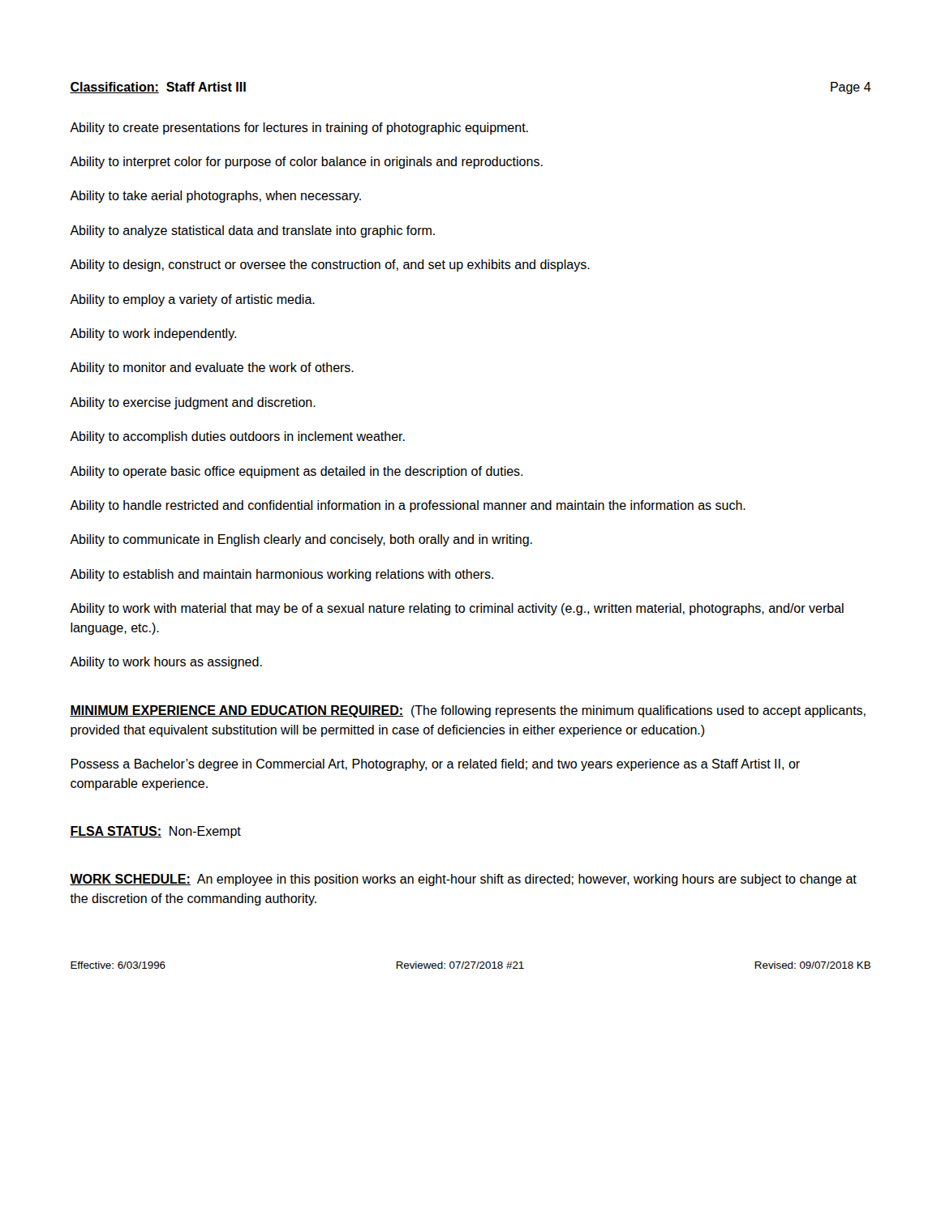Classification: Staff Artist III
Page 4
Ability to create presentations for lectures in training of photographic equipment.
Ability to interpret color for purpose of color balance in originals and reproductions.
Ability to take aerial photographs, when necessary.
Ability to analyze statistical data and translate into graphic form.
Ability to design, construct or oversee the construction of, and set up exhibits and displays.
Ability to employ a variety of artistic media.
Ability to work independently.
Ability to monitor and evaluate the work of others.
Ability to exercise judgment and discretion.
Ability to accomplish duties outdoors in inclement weather.
Ability to operate basic office equipment as detailed in the description of duties.
Ability to handle restricted and confidential information in a professional manner and maintain the information as such.
Ability to communicate in English clearly and concisely, both orally and in writing.
Ability to establish and maintain harmonious working relations with others.
Ability to work with material that may be of a sexual nature relating to criminal activity (e.g., written material, photographs, and/or verbal language, etc.).
Ability to work hours as assigned.
MINIMUM EXPERIENCE AND EDUCATION REQUIRED: (The following represents the minimum qualifications used to accept applicants, provided that equivalent substitution will be permitted in case of deficiencies in either experience or education.)
Possess a Bachelor’s degree in Commercial Art, Photography, or a related field; and two years experience as a Staff Artist II, or comparable experience.
FLSA STATUS: Non-Exempt
WORK SCHEDULE: An employee in this position works an eight-hour shift as directed; however, working hours are subject to change at the discretion of the commanding authority.
Effective: 6/03/1996 Reviewed: 07/27/2018 #21 Revised: 09/07/2018 KB